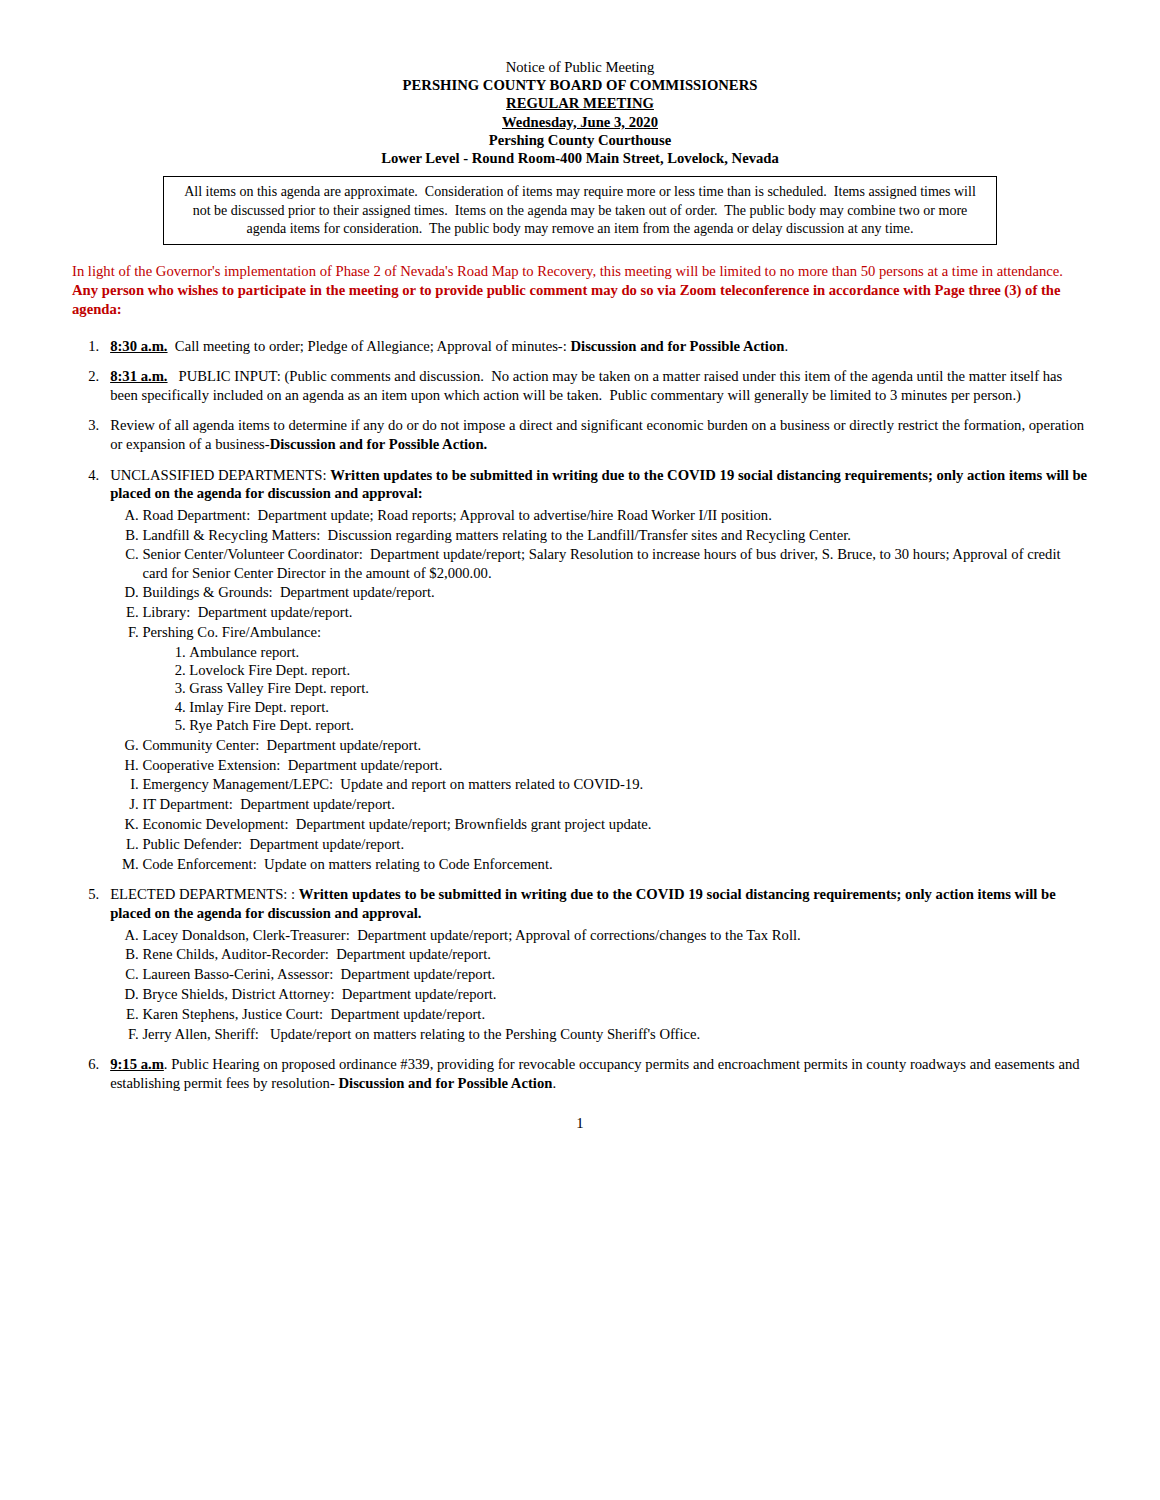Notice of Public Meeting
PERSHING COUNTY BOARD OF COMMISSIONERS
REGULAR MEETING
Wednesday, June 3, 2020
Pershing County Courthouse
Lower Level - Round Room-400 Main Street, Lovelock, Nevada
All items on this agenda are approximate. Consideration of items may require more or less time than is scheduled. Items assigned times will not be discussed prior to their assigned times. Items on the agenda may be taken out of order. The public body may combine two or more agenda items for consideration. The public body may remove an item from the agenda or delay discussion at any time.
In light of the Governor's implementation of Phase 2 of Nevada's Road Map to Recovery, this meeting will be limited to no more than 50 persons at a time in attendance. Any person who wishes to participate in the meeting or to provide public comment may do so via Zoom teleconference in accordance with Page three (3) of the agenda:
8:30 a.m. Call meeting to order; Pledge of Allegiance; Approval of minutes-: Discussion and for Possible Action.
8:31 a.m. PUBLIC INPUT: (Public comments and discussion. No action may be taken on a matter raised under this item of the agenda until the matter itself has been specifically included on an agenda as an item upon which action will be taken. Public commentary will generally be limited to 3 minutes per person.)
Review of all agenda items to determine if any do or do not impose a direct and significant economic burden on a business or directly restrict the formation, operation or expansion of a business-Discussion and for Possible Action.
UNCLASSIFIED DEPARTMENTS: Written updates to be submitted in writing due to the COVID 19 social distancing requirements; only action items will be placed on the agenda for discussion and approval:
Road Department: Department update; Road reports; Approval to advertise/hire Road Worker I/II position.
Landfill & Recycling Matters: Discussion regarding matters relating to the Landfill/Transfer sites and Recycling Center.
Senior Center/Volunteer Coordinator: Department update/report; Salary Resolution to increase hours of bus driver, S. Bruce, to 30 hours; Approval of credit card for Senior Center Director in the amount of $2,000.00.
Buildings & Grounds: Department update/report.
Library: Department update/report.
Pershing Co. Fire/Ambulance:
Ambulance report.
Lovelock Fire Dept. report.
Grass Valley Fire Dept. report.
Imlay Fire Dept. report.
Rye Patch Fire Dept. report.
Community Center: Department update/report.
Cooperative Extension: Department update/report.
Emergency Management/LEPC: Update and report on matters related to COVID-19.
IT Department: Department update/report.
Economic Development: Department update/report; Brownfields grant project update.
Public Defender: Department update/report.
Code Enforcement: Update on matters relating to Code Enforcement.
ELECTED DEPARTMENTS: : Written updates to be submitted in writing due to the COVID 19 social distancing requirements; only action items will be placed on the agenda for discussion and approval.
Lacey Donaldson, Clerk-Treasurer: Department update/report; Approval of corrections/changes to the Tax Roll.
Rene Childs, Auditor-Recorder: Department update/report.
Laureen Basso-Cerini, Assessor: Department update/report.
Bryce Shields, District Attorney: Department update/report.
Karen Stephens, Justice Court: Department update/report.
Jerry Allen, Sheriff: Update/report on matters relating to the Pershing County Sheriff's Office.
9:15 a.m. Public Hearing on proposed ordinance #339, providing for revocable occupancy permits and encroachment permits in county roadways and easements and establishing permit fees by resolution- Discussion and for Possible Action.
1